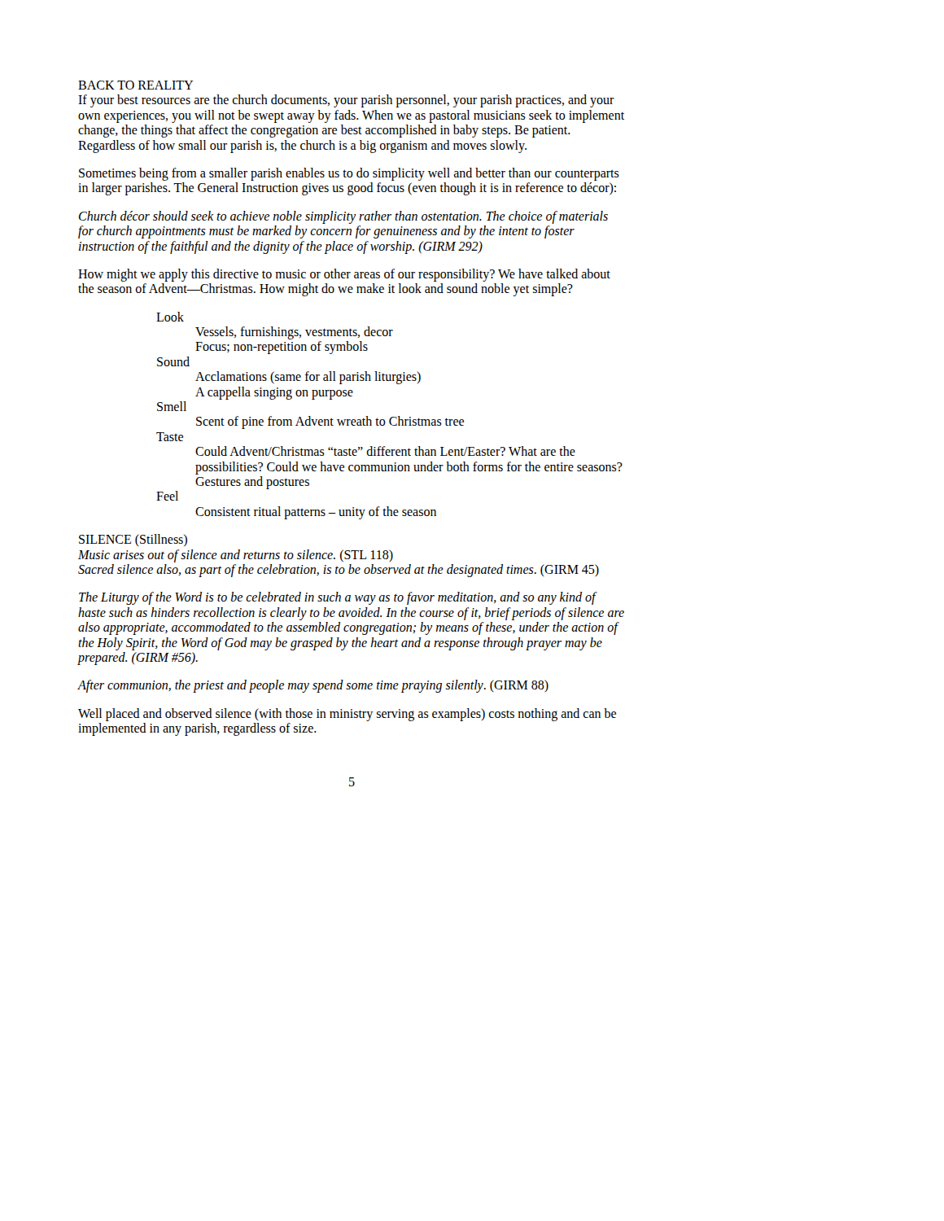BACK TO REALITY
If your best resources are the church documents, your parish personnel, your parish practices, and your own experiences, you will not be swept away by fads. When we as pastoral musicians seek to implement change, the things that affect the congregation are best accomplished in baby steps. Be patient. Regardless of how small our parish is, the church is a big organism and moves slowly.
Sometimes being from a smaller parish enables us to do simplicity well and better than our counterparts in larger parishes. The General Instruction gives us good focus (even though it is in reference to décor):
Church décor should seek to achieve noble simplicity rather than ostentation. The choice of materials for church appointments must be marked by concern for genuineness and by the intent to foster instruction of the faithful and the dignity of the place of worship. (GIRM 292)
How might we apply this directive to music or other areas of our responsibility? We have talked about the season of Advent—Christmas. How might do we make it look and sound noble yet simple?
Look
Vessels, furnishings, vestments, decor
Focus; non-repetition of symbols
Sound
Acclamations (same for all parish liturgies)
A cappella singing on purpose
Smell
Scent of pine from Advent wreath to Christmas tree
Taste
Could Advent/Christmas “taste” different than Lent/Easter? What are the possibilities? Could we have communion under both forms for the entire seasons?
Gestures and postures
Feel
Consistent ritual patterns – unity of the season
SILENCE (Stillness)
Music arises out of silence and returns to silence. (STL 118)
Sacred silence also, as part of the celebration, is to be observed at the designated times. (GIRM 45)
The Liturgy of the Word is to be celebrated in such a way as to favor meditation, and so any kind of haste such as hinders recollection is clearly to be avoided. In the course of it, brief periods of silence are also appropriate, accommodated to the assembled congregation; by means of these, under the action of the Holy Spirit, the Word of God may be grasped by the heart and a response through prayer may be prepared. (GIRM #56).
After communion, the priest and people may spend some time praying silently. (GIRM 88)
Well placed and observed silence (with those in ministry serving as examples) costs nothing and can be implemented in any parish, regardless of size.
5